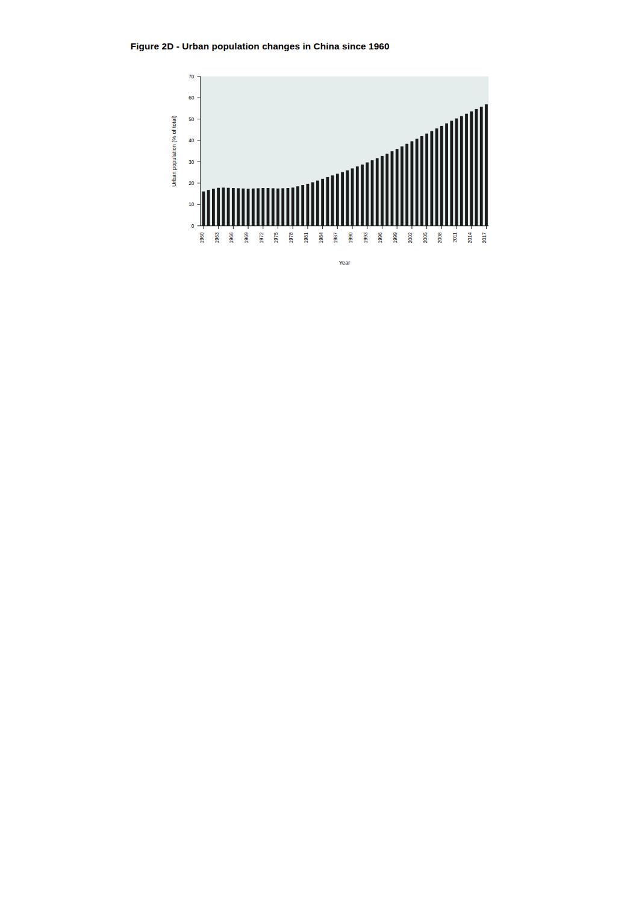Figure 2D - Urban population changes in China since 1960
0 10 20 30 40 50 60 70 Urban population (% of total) 1960 1963 1966 1969 1972 1975 1978 1981 1984 1987 1990 1993 1996 1999 2002 2005 2008 2011 2014 2017 Year